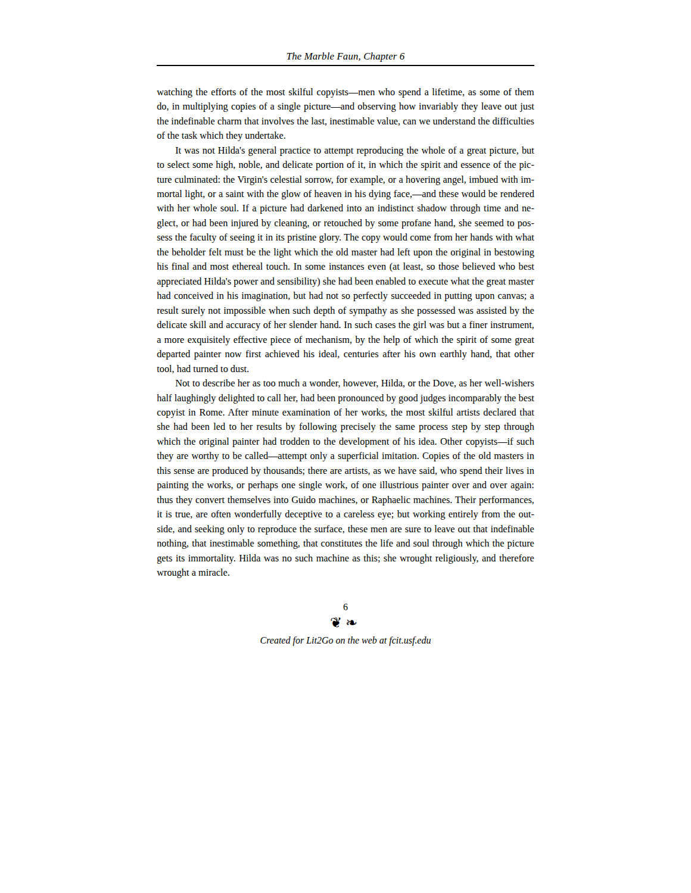The Marble Faun, Chapter 6
watching the efforts of the most skilful copyists—men who spend a lifetime, as some of them do, in multiplying copies of a single picture—and observing how invariably they leave out just the indefinable charm that involves the last, inestimable value, can we understand the difficulties of the task which they undertake.
It was not Hilda's general practice to attempt reproducing the whole of a great picture, but to select some high, noble, and delicate portion of it, in which the spirit and essence of the picture culminated: the Virgin's celestial sorrow, for example, or a hovering angel, imbued with immortal light, or a saint with the glow of heaven in his dying face,—and these would be rendered with her whole soul. If a picture had darkened into an indistinct shadow through time and neglect, or had been injured by cleaning, or retouched by some profane hand, she seemed to possess the faculty of seeing it in its pristine glory. The copy would come from her hands with what the beholder felt must be the light which the old master had left upon the original in bestowing his final and most ethereal touch. In some instances even (at least, so those believed who best appreciated Hilda's power and sensibility) she had been enabled to execute what the great master had conceived in his imagination, but had not so perfectly succeeded in putting upon canvas; a result surely not impossible when such depth of sympathy as she possessed was assisted by the delicate skill and accuracy of her slender hand. In such cases the girl was but a finer instrument, a more exquisitely effective piece of mechanism, by the help of which the spirit of some great departed painter now first achieved his ideal, centuries after his own earthly hand, that other tool, had turned to dust.
Not to describe her as too much a wonder, however, Hilda, or the Dove, as her well-wishers half laughingly delighted to call her, had been pronounced by good judges incomparably the best copyist in Rome. After minute examination of her works, the most skilful artists declared that she had been led to her results by following precisely the same process step by step through which the original painter had trodden to the development of his idea. Other copyists—if such they are worthy to be called—attempt only a superficial imitation. Copies of the old masters in this sense are produced by thousands; there are artists, as we have said, who spend their lives in painting the works, or perhaps one single work, of one illustrious painter over and over again: thus they convert themselves into Guido machines, or Raphaelic machines. Their performances, it is true, are often wonderfully deceptive to a careless eye; but working entirely from the outside, and seeking only to reproduce the surface, these men are sure to leave out that indefinable nothing, that inestimable something, that constitutes the life and soul through which the picture gets its immortality. Hilda was no such machine as this; she wrought religiously, and therefore wrought a miracle.
6
❦❧
Created for Lit2Go on the web at fcit.usf.edu